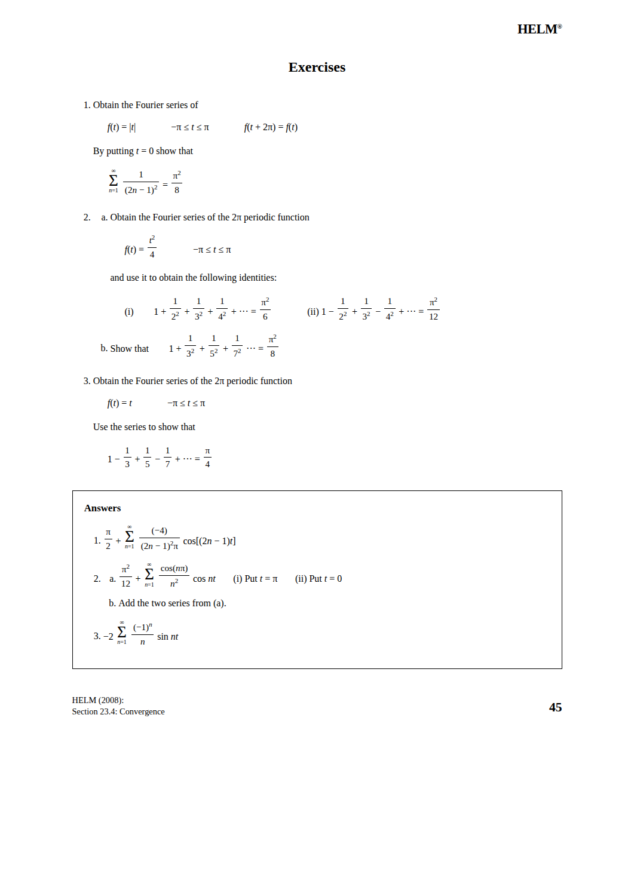HELM®
Exercises
Obtain the Fourier series of
f(t) = |t| −π ≤ t ≤ π f(t + 2π) = f(t)
By putting t = 0 show that
∞Σn=1 1(2n − 1)2 = π28
Obtain the Fourier series of the 2π periodic function
f(t) = t24 −π ≤ t ≤ π
and use it to obtain the following identities:
(i) 1 + 122 + 132 + 142 + ··· = π26 (ii) 1 − 122 + 132 − 142 + ··· = π212
Show that 1 + 132 + 152 + 172 ··· = π28
Obtain the Fourier series of the 2π periodic function
f(t) = t −π ≤ t ≤ π
Use the series to show that
1 − 13 + 15 − 17 + ··· = π 4
Answers
π 2 + ∞Σn=1 (−4)(2n − 1)2π cos[(2n − 1)t]
π212 + ∞Σn=1 cos(nπ) n2 cos nt (i) Put t = π (ii) Put t = 0
Add the two series from (a).
−2 ∞Σn=1 (−1)n n sin nt
HELM (2008):
Section 23.4: Convergence
45